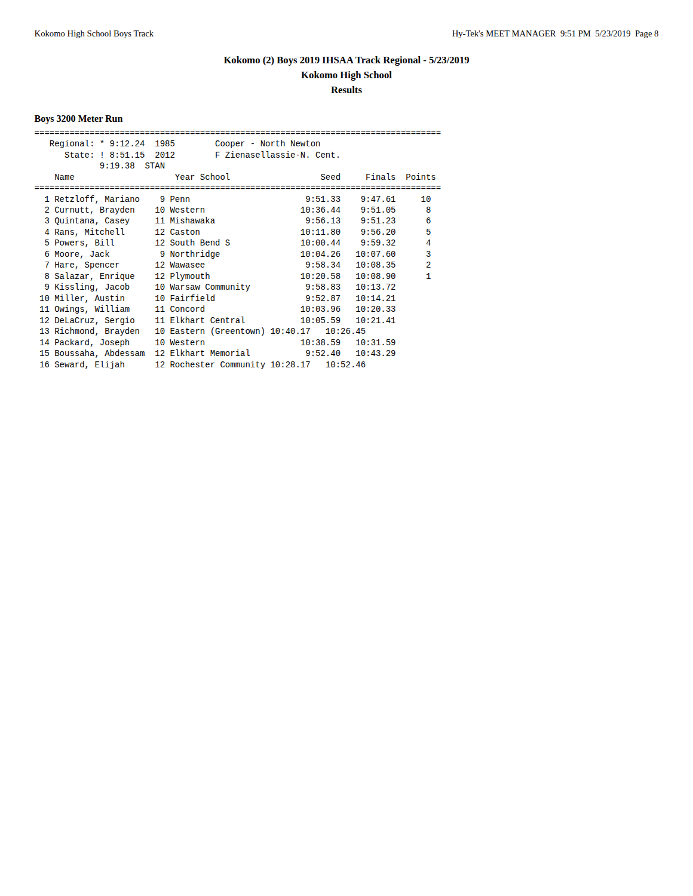Kokomo High School Boys Track Hy-Tek's MEET MANAGER 9:51 PM 5/23/2019 Page 8
Kokomo (2) Boys 2019 IHSAA Track Regional - 5/23/2019
Kokomo High School
Results
Boys 3200 Meter Run
=================================================================================
   Regional: * 9:12.24  1985        Cooper - North Newton
      State: ! 8:51.15  2012        F Zienasellassie-N. Cent.
             9:19.38  STAN
    Name                    Year School                  Seed     Finals  Points
=================================================================================
  1 Retzloff, Mariano    9 Penn                       9:51.33    9:47.61     10
  2 Curnutt, Brayden    10 Western                   10:36.44    9:51.05      8
  3 Quintana, Casey     11 Mishawaka                  9:56.13    9:51.23      6
  4 Rans, Mitchell      12 Caston                    10:11.80    9:56.20      5
  5 Powers, Bill        12 South Bend S              10:00.44    9:59.32      4
  6 Moore, Jack          9 Northridge                10:04.26   10:07.60      3
  7 Hare, Spencer       12 Wawasee                    9:58.34   10:08.35      2
  8 Salazar, Enrique    12 Plymouth                  10:20.58   10:08.90      1
  9 Kissling, Jacob     10 Warsaw Community           9:58.83   10:13.72
 10 Miller, Austin      10 Fairfield                  9:52.87   10:14.21
 11 Owings, William     11 Concord                   10:03.96   10:20.33
 12 DeLaCruz, Sergio    11 Elkhart Central           10:05.59   10:21.41
 13 Richmond, Brayden   10 Eastern (Greentown) 10:40.17   10:26.45
 14 Packard, Joseph     10 Western                   10:38.59   10:31.59
 15 Boussaha, Abdessam  12 Elkhart Memorial           9:52.40   10:43.29
 16 Seward, Elijah      12 Rochester Community 10:28.17   10:52.46